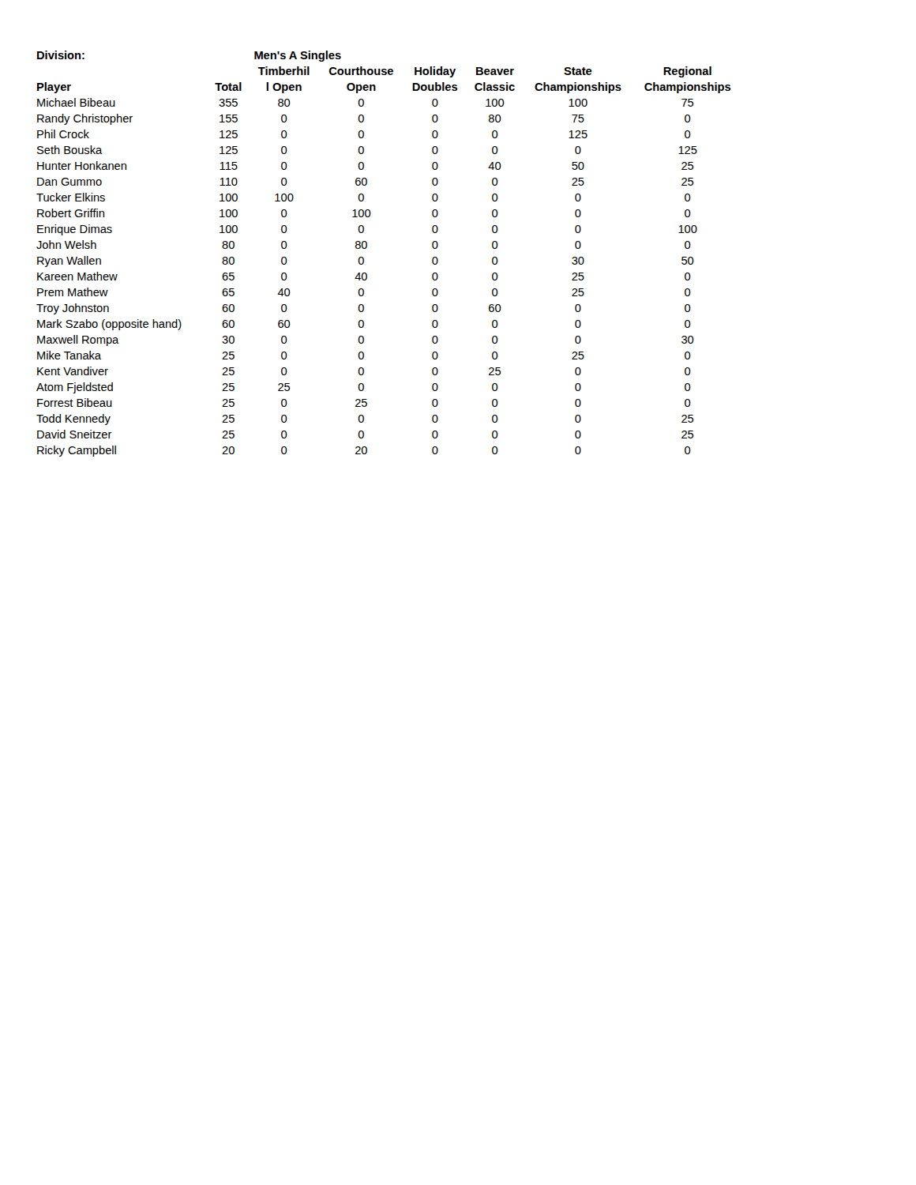| Division: | | Men's A Singles | | | | |
| --- | --- | --- | --- | --- | --- | --- |
| | | Timberhil | Courthouse | Holiday | Beaver | State | Regional |
| Player | Total | l Open | Open | Doubles | Classic | Championships | Championships |
| Michael Bibeau | 355 | 80 | 0 | 0 | 100 | 100 | 75 |
| Randy Christopher | 155 | 0 | 0 | 0 | 80 | 75 | 0 |
| Phil Crock | 125 | 0 | 0 | 0 | 0 | 125 | 0 |
| Seth Bouska | 125 | 0 | 0 | 0 | 0 | 0 | 125 |
| Hunter Honkanen | 115 | 0 | 0 | 0 | 40 | 50 | 25 |
| Dan Gummo | 110 | 0 | 60 | 0 | 0 | 25 | 25 |
| Tucker Elkins | 100 | 100 | 0 | 0 | 0 | 0 | 0 |
| Robert Griffin | 100 | 0 | 100 | 0 | 0 | 0 | 0 |
| Enrique Dimas | 100 | 0 | 0 | 0 | 0 | 0 | 100 |
| John Welsh | 80 | 0 | 80 | 0 | 0 | 0 | 0 |
| Ryan Wallen | 80 | 0 | 0 | 0 | 0 | 30 | 50 |
| Kareen Mathew | 65 | 0 | 40 | 0 | 0 | 25 | 0 |
| Prem Mathew | 65 | 40 | 0 | 0 | 0 | 25 | 0 |
| Troy Johnston | 60 | 0 | 0 | 0 | 60 | 0 | 0 |
| Mark Szabo (opposite hand) | 60 | 60 | 0 | 0 | 0 | 0 | 0 |
| Maxwell Rompa | 30 | 0 | 0 | 0 | 0 | 0 | 30 |
| Mike Tanaka | 25 | 0 | 0 | 0 | 0 | 25 | 0 |
| Kent Vandiver | 25 | 0 | 0 | 0 | 25 | 0 | 0 |
| Atom Fjeldsted | 25 | 25 | 0 | 0 | 0 | 0 | 0 |
| Forrest Bibeau | 25 | 0 | 25 | 0 | 0 | 0 | 0 |
| Todd Kennedy | 25 | 0 | 0 | 0 | 0 | 0 | 25 |
| David Sneitzer | 25 | 0 | 0 | 0 | 0 | 0 | 25 |
| Ricky Campbell | 20 | 0 | 20 | 0 | 0 | 0 | 0 |